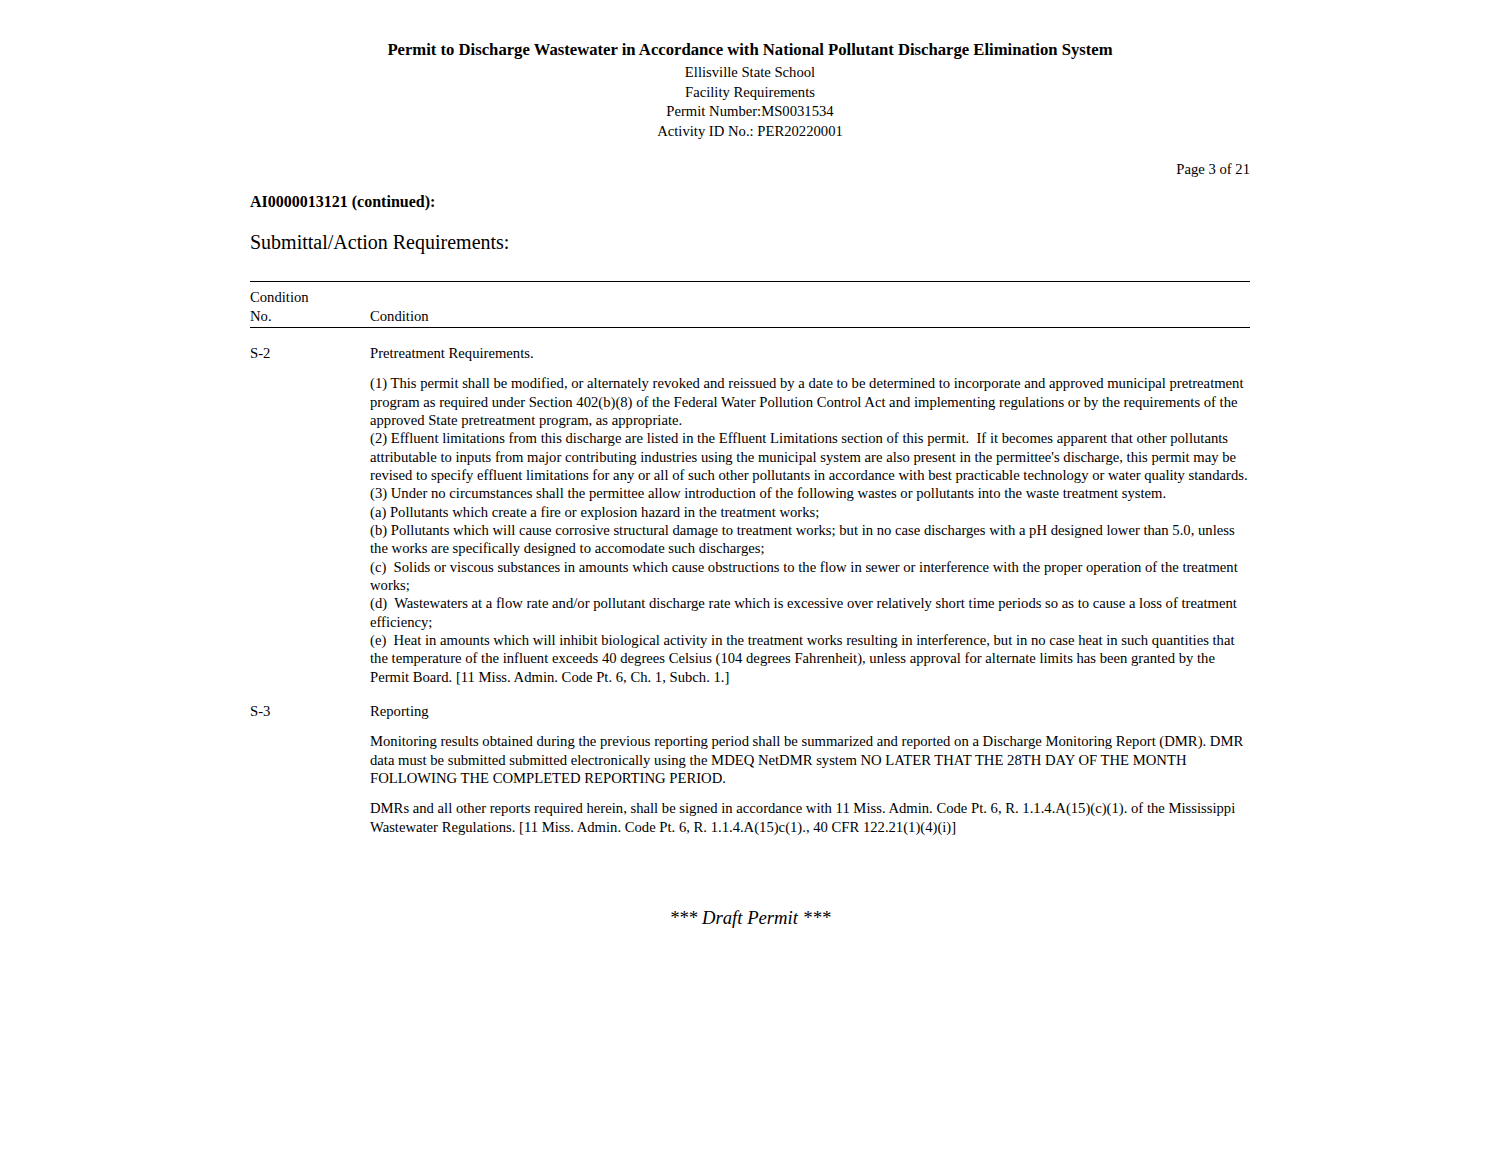Permit to Discharge Wastewater in Accordance with National Pollutant Discharge Elimination System
Ellisville State School
Facility Requirements
Permit Number:MS0031534
Activity ID No.: PER20220001
Page 3 of 21
AI0000013121 (continued):
Submittal/Action Requirements:
| Condition No. | Condition |
| --- | --- |
| S-2 | Pretreatment Requirements. (1) This permit shall be modified, or alternately revoked and reissued by a date to be determined to incorporate and approved municipal pretreatment program as required under Section 402(b)(8) of the Federal Water Pollution Control Act and implementing regulations or by the requirements of the approved State pretreatment program, as appropriate. (2) Effluent limitations from this discharge are listed in the Effluent Limitations section of this permit. If it becomes apparent that other pollutants attributable to inputs from major contributing industries using the municipal system are also present in the permittee's discharge, this permit may be revised to specify effluent limitations for any or all of such other pollutants in accordance with best practicable technology or water quality standards. (3) Under no circumstances shall the permittee allow introduction of the following wastes or pollutants into the waste treatment system. (a) Pollutants which create a fire or explosion hazard in the treatment works; (b) Pollutants which will cause corrosive structural damage to treatment works; but in no case discharges with a pH designed lower than 5.0, unless the works are specifically designed to accomodate such discharges; (c) Solids or viscous substances in amounts which cause obstructions to the flow in sewer or interference with the proper operation of the treatment works; (d) Wastewaters at a flow rate and/or pollutant discharge rate which is excessive over relatively short time periods so as to cause a loss of treatment efficiency; (e) Heat in amounts which will inhibit biological activity in the treatment works resulting in interference, but in no case heat in such quantities that the temperature of the influent exceeds 40 degrees Celsius (104 degrees Fahrenheit), unless approval for alternate limits has been granted by the Permit Board. [11 Miss. Admin. Code Pt. 6, Ch. 1, Subch. 1.] |
| S-3 | Reporting Monitoring results obtained during the previous reporting period shall be summarized and reported on a Discharge Monitoring Report (DMR). DMR data must be submitted submitted electronically using the MDEQ NetDMR system NO LATER THAT THE 28TH DAY OF THE MONTH FOLLOWING THE COMPLETED REPORTING PERIOD. DMRs and all other reports required herein, shall be signed in accordance with 11 Miss. Admin. Code Pt. 6, R. 1.1.4.A(15)(c)(1). of the Mississippi Wastewater Regulations. [11 Miss. Admin. Code Pt. 6, R. 1.1.4.A(15)c(1)., 40 CFR 122.21(1)(4)(i)] |
*** Draft Permit ***